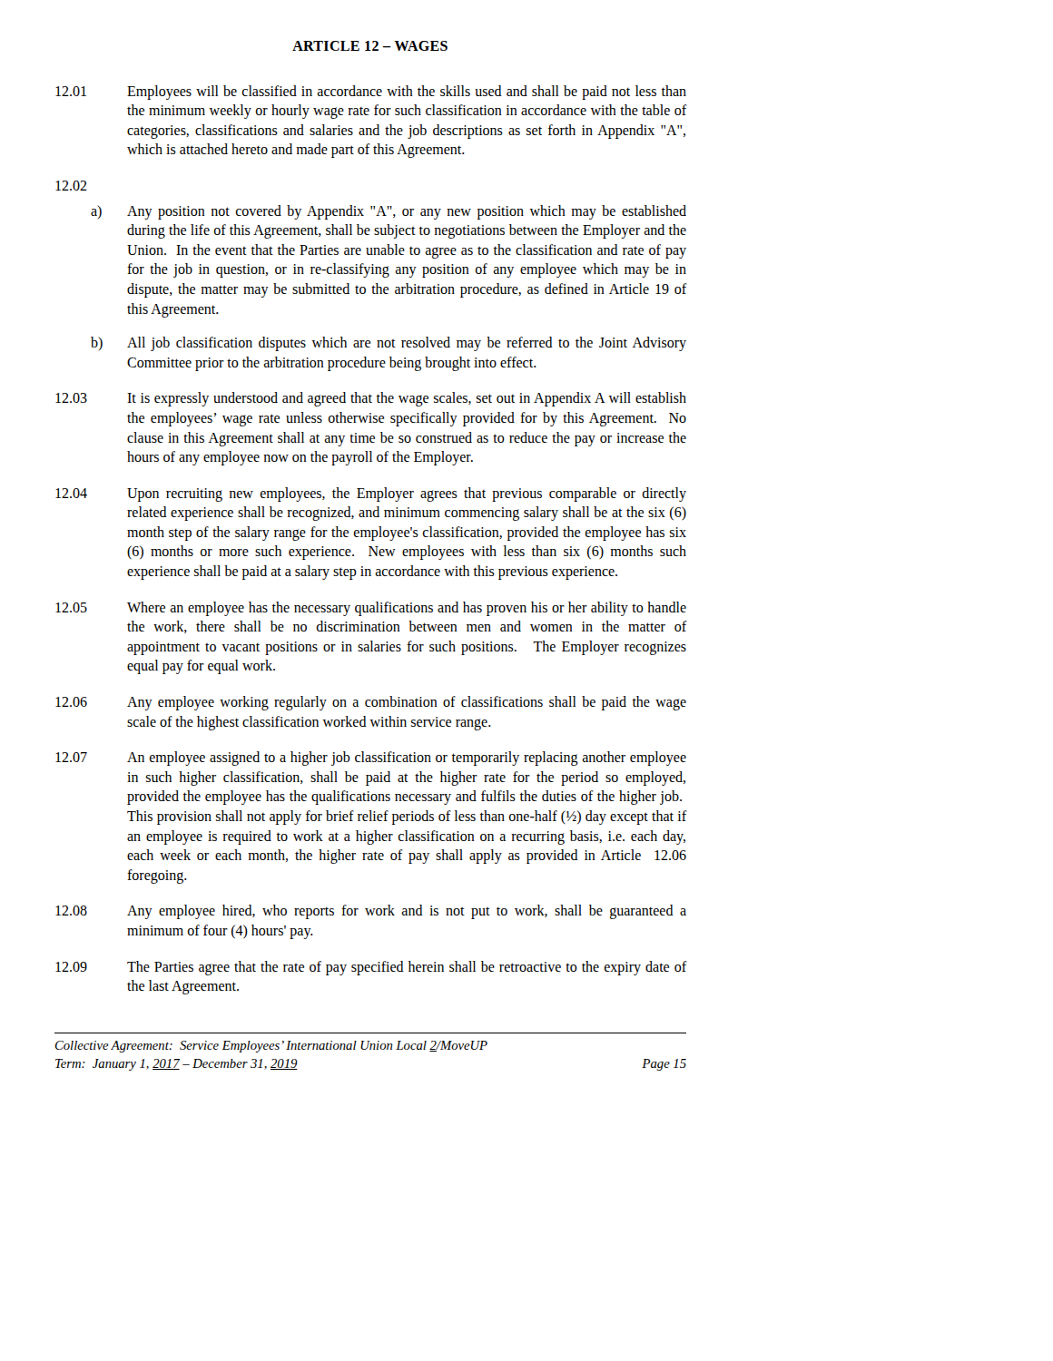ARTICLE 12 – WAGES
12.01
Employees will be classified in accordance with the skills used and shall be paid not less than the minimum weekly or hourly wage rate for such classification in accordance with the table of categories, classifications and salaries and the job descriptions as set forth in Appendix "A", which is attached hereto and made part of this Agreement.
12.02
a)
Any position not covered by Appendix "A", or any new position which may be established during the life of this Agreement, shall be subject to negotiations between the Employer and the Union. In the event that the Parties are unable to agree as to the classification and rate of pay for the job in question, or in re-classifying any position of any employee which may be in dispute, the matter may be submitted to the arbitration procedure, as defined in Article 19 of this Agreement.
b)
All job classification disputes which are not resolved may be referred to the Joint Advisory Committee prior to the arbitration procedure being brought into effect.
12.03
It is expressly understood and agreed that the wage scales, set out in Appendix A will establish the employees’ wage rate unless otherwise specifically provided for by this Agreement. No clause in this Agreement shall at any time be so construed as to reduce the pay or increase the hours of any employee now on the payroll of the Employer.
12.04
Upon recruiting new employees, the Employer agrees that previous comparable or directly related experience shall be recognized, and minimum commencing salary shall be at the six (6) month step of the salary range for the employee's classification, provided the employee has six (6) months or more such experience. New employees with less than six (6) months such experience shall be paid at a salary step in accordance with this previous experience.
12.05
Where an employee has the necessary qualifications and has proven his or her ability to handle the work, there shall be no discrimination between men and women in the matter of appointment to vacant positions or in salaries for such positions. The Employer recognizes equal pay for equal work.
12.06
Any employee working regularly on a combination of classifications shall be paid the wage scale of the highest classification worked within service range.
12.07
An employee assigned to a higher job classification or temporarily replacing another employee in such higher classification, shall be paid at the higher rate for the period so employed, provided the employee has the qualifications necessary and fulfils the duties of the higher job. This provision shall not apply for brief relief periods of less than one-half (½) day except that if an employee is required to work at a higher classification on a recurring basis, i.e. each day, each week or each month, the higher rate of pay shall apply as provided in Article 12.06 foregoing.
12.08
Any employee hired, who reports for work and is not put to work, shall be guaranteed a minimum of four (4) hours' pay.
12.09
The Parties agree that the rate of pay specified herein shall be retroactive to the expiry date of the last Agreement.
Collective Agreement: Service Employees’ International Union Local 2/MoveUP
Term: January 1, 2017 – December 31, 2019 Page 15